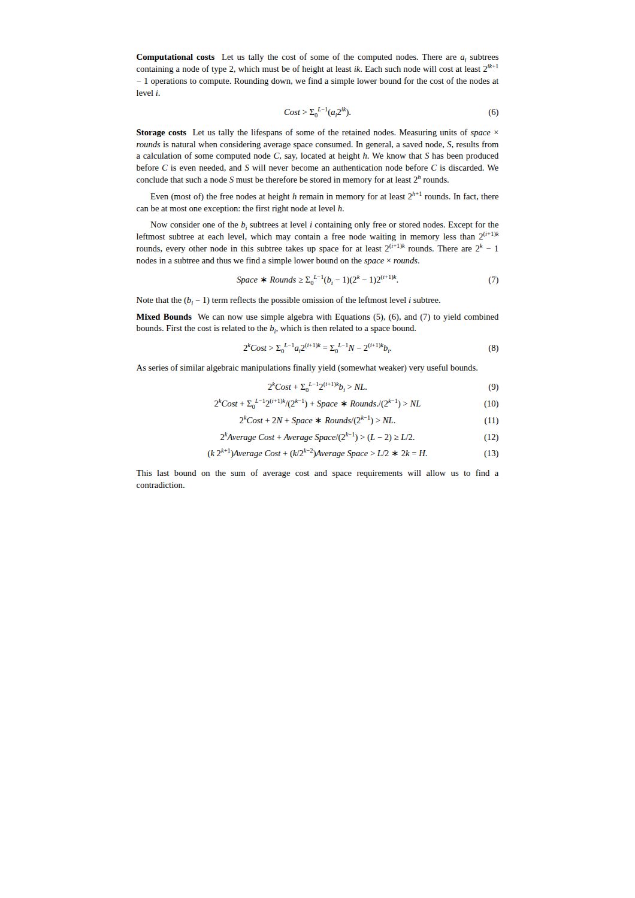Computational costs Let us tally the cost of some of the computed nodes. There are ai subtrees containing a node of type 2, which must be of height at least ik. Each such node will cost at least 2ik+1 − 1 operations to compute. Rounding down, we find a simple lower bound for the cost of the nodes at level i.
Cost > Σ0L−1(ai2ik). (6)
Storage costs Let us tally the lifespans of some of the retained nodes. Measuring units of space × rounds is natural when considering average space consumed. In general, a saved node, S, results from a calculation of some computed node C, say, located at height h. We know that S has been produced before C is even needed, and S will never become an authentication node before C is discarded. We conclude that such a node S must be therefore be stored in memory for at least 2h rounds.
Even (most of) the free nodes at height h remain in memory for at least 2h+1 rounds. In fact, there can be at most one exception: the first right node at level h.
Now consider one of the bi subtrees at level i containing only free or stored nodes. Except for the leftmost subtree at each level, which may contain a free node waiting in memory less than 2(i+1)k rounds, every other node in this subtree takes up space for at least 2(i+1)k rounds. There are 2k − 1 nodes in a subtree and thus we find a simple lower bound on the space × rounds.
Space ∗ Rounds ≥ Σ0L−1(bi − 1)(2k − 1)2(i+1)k. (7)
Note that the (bi − 1) term reflects the possible omission of the leftmost level i subtree.
Mixed Bounds We can now use simple algebra with Equations (5), (6), and (7) to yield combined bounds. First the cost is related to the bi, which is then related to a space bound.
2kCost > Σ0L−1ai2(i+1)k = Σ0L−1N − 2(i+1)kbi. (8)
As series of similar algebraic manipulations finally yield (somewhat weaker) very useful bounds.
2kCost + Σ0L−12(i+1)kbi > NL. (9)
2kCost + Σ0L−12(i+1)k/(2k−1) + Space ∗ Rounds./(2k−1) > NL (10)
2kCost + 2N + Space ∗ Rounds/(2k−1) > NL. (11)
2kAverage Cost + Average Space/(2k−1) > (L − 2) ≥ L/2. (12)
(k 2k+1)Average Cost + (k/2k−2)Average Space > L/2 ∗ 2k = H. (13)
This last bound on the sum of average cost and space requirements will allow us to find a contradiction.